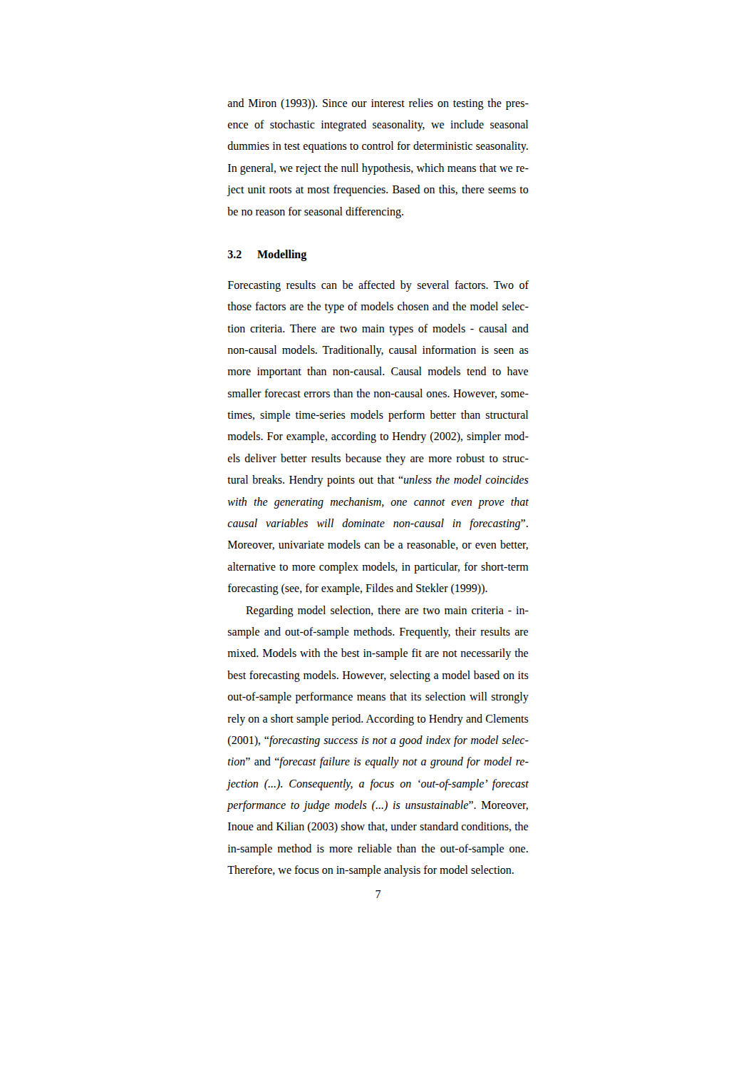and Miron (1993)). Since our interest relies on testing the presence of stochastic integrated seasonality, we include seasonal dummies in test equations to control for deterministic seasonality. In general, we reject the null hypothesis, which means that we reject unit roots at most frequencies. Based on this, there seems to be no reason for seasonal differencing.
3.2 Modelling
Forecasting results can be affected by several factors. Two of those factors are the type of models chosen and the model selection criteria. There are two main types of models - causal and non-causal models. Traditionally, causal information is seen as more important than non-causal. Causal models tend to have smaller forecast errors than the non-causal ones. However, sometimes, simple time-series models perform better than structural models. For example, according to Hendry (2002), simpler models deliver better results because they are more robust to structural breaks. Hendry points out that “unless the model coincides with the generating mechanism, one cannot even prove that causal variables will dominate non-causal in forecasting”. Moreover, univariate models can be a reasonable, or even better, alternative to more complex models, in particular, for short-term forecasting (see, for example, Fildes and Stekler (1999)).
Regarding model selection, there are two main criteria - in-sample and out-of-sample methods. Frequently, their results are mixed. Models with the best in-sample fit are not necessarily the best forecasting models. However, selecting a model based on its out-of-sample performance means that its selection will strongly rely on a short sample period. According to Hendry and Clements (2001), “forecasting success is not a good index for model selection” and “forecast failure is equally not a ground for model rejection (...). Consequently, a focus on ‘out-of-sample’ forecast performance to judge models (...) is unsustainable”. Moreover, Inoue and Kilian (2003) show that, under standard conditions, the in-sample method is more reliable than the out-of-sample one. Therefore, we focus on in-sample analysis for model selection.
7